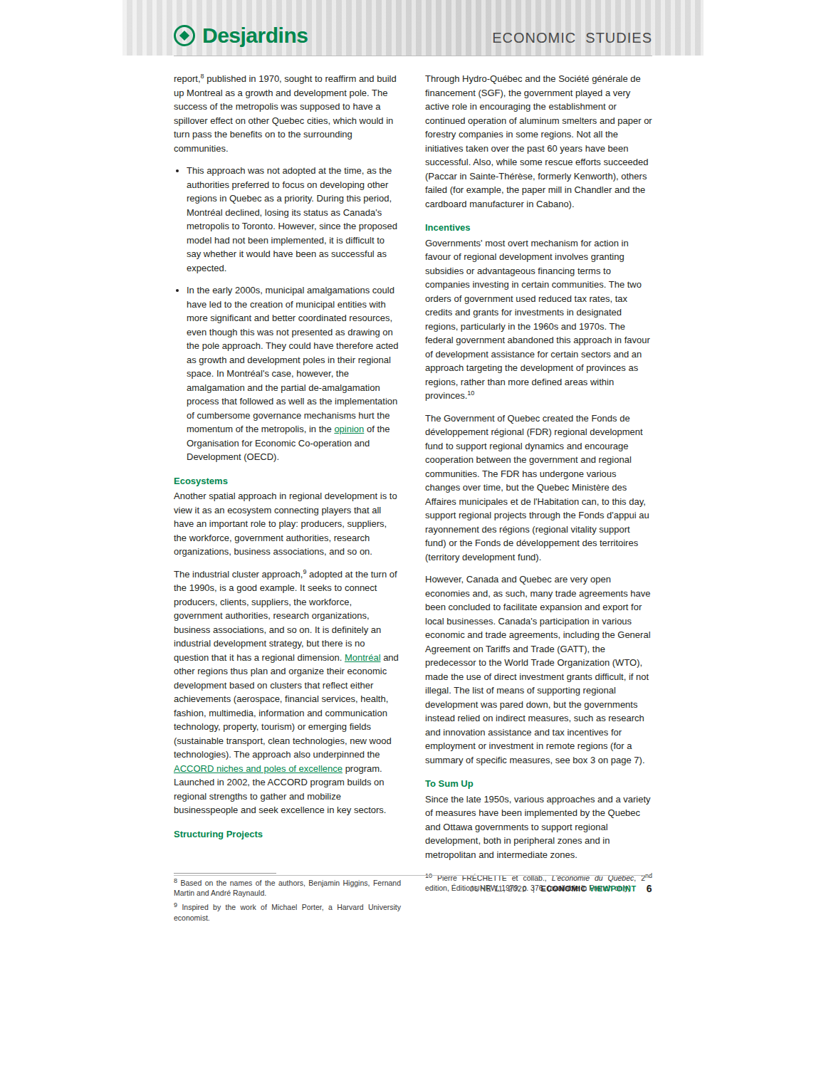Desjardins
ECONOMIC STUDIES
report,8 published in 1970, sought to reaffirm and build up Montreal as a growth and development pole. The success of the metropolis was supposed to have a spillover effect on other Quebec cities, which would in turn pass the benefits on to the surrounding communities.
This approach was not adopted at the time, as the authorities preferred to focus on developing other regions in Quebec as a priority. During this period, Montréal declined, losing its status as Canada's metropolis to Toronto. However, since the proposed model had not been implemented, it is difficult to say whether it would have been as successful as expected.
In the early 2000s, municipal amalgamations could have led to the creation of municipal entities with more significant and better coordinated resources, even though this was not presented as drawing on the pole approach. They could have therefore acted as growth and development poles in their regional space. In Montréal's case, however, the amalgamation and the partial de-amalgamation process that followed as well as the implementation of cumbersome governance mechanisms hurt the momentum of the metropolis, in the opinion of the Organisation for Economic Co-operation and Development (OECD).
Ecosystems
Another spatial approach in regional development is to view it as an ecosystem connecting players that all have an important role to play: producers, suppliers, the workforce, government authorities, research organizations, business associations, and so on.
The industrial cluster approach,9 adopted at the turn of the 1990s, is a good example. It seeks to connect producers, clients, suppliers, the workforce, government authorities, research organizations, business associations, and so on. It is definitely an industrial development strategy, but there is no question that it has a regional dimension. Montréal and other regions thus plan and organize their economic development based on clusters that reflect either achievements (aerospace, financial services, health, fashion, multimedia, information and communication technology, property, tourism) or emerging fields (sustainable transport, clean technologies, new wood technologies). The approach also underpinned the ACCORD niches and poles of excellence program. Launched in 2002, the ACCORD program builds on regional strengths to gather and mobilize businesspeople and seek excellence in key sectors.
Structuring Projects
Through Hydro-Québec and the Société générale de financement (SGF), the government played a very active role in encouraging the establishment or continued operation of aluminum smelters and paper or forestry companies in some regions. Not all the initiatives taken over the past 60 years have been successful. Also, while some rescue efforts succeeded (Paccar in Sainte-Thérèse, formerly Kenworth), others failed (for example, the paper mill in Chandler and the cardboard manufacturer in Cabano).
Incentives
Governments' most overt mechanism for action in favour of regional development involves granting subsidies or advantageous financing terms to companies investing in certain communities. The two orders of government used reduced tax rates, tax credits and grants for investments in designated regions, particularly in the 1960s and 1970s. The federal government abandoned this approach in favour of development assistance for certain sectors and an approach targeting the development of provinces as regions, rather than more defined areas within provinces.10
The Government of Quebec created the Fonds de développement régional (FDR) regional development fund to support regional dynamics and encourage cooperation between the government and regional communities. The FDR has undergone various changes over time, but the Quebec Ministère des Affaires municipales et de l'Habitation can, to this day, support regional projects through the Fonds d'appui au rayonnement des régions (regional vitality support fund) or the Fonds de développement des territoires (territory development fund).
However, Canada and Quebec are very open economies and, as such, many trade agreements have been concluded to facilitate expansion and export for local businesses. Canada's participation in various economic and trade agreements, including the General Agreement on Tariffs and Trade (GATT), the predecessor to the World Trade Organization (WTO), made the use of direct investment grants difficult, if not illegal. The list of means of supporting regional development was pared down, but the governments instead relied on indirect measures, such as research and innovation assistance and tax incentives for employment or investment in remote regions (for a summary of specific measures, see box 3 on page 7).
To Sum Up
Since the late 1950s, various approaches and a variety of measures have been implemented by the Quebec and Ottawa governments to support regional development, both in peripheral zones and in metropolitan and intermediate zones.
8 Based on the names of the authors, Benjamin Higgins, Fernand Martin and André Raynauld.
9 Inspired by the work of Michael Porter, a Harvard University economist.
10 Pierre FRÉCHETTE et collab., L'économie du Québec, 2nd edition, Éditions HRW, 1979, p. 376. (available in French only)
JUNE 11, 2020 | ECONOMIC VIEWPOINT 6